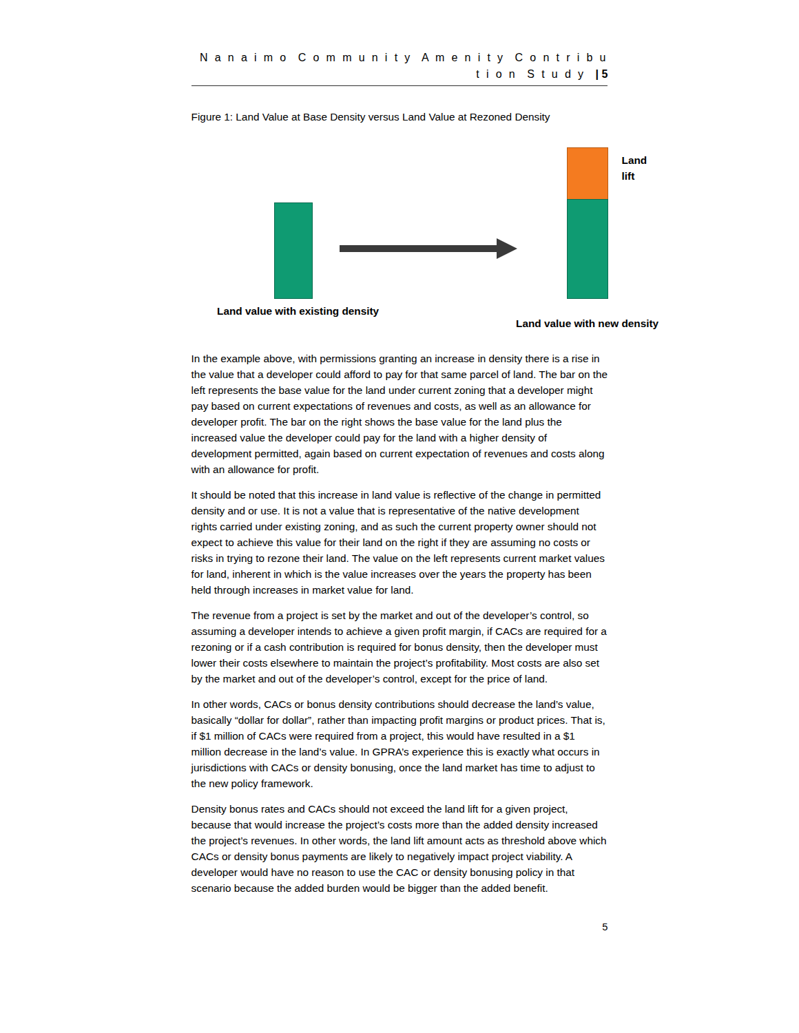N a n a i m o C o m m u n i t y A m e n i t y C o n t r i b u t i o n S t u d y | 5
Figure 1: Land Value at Base Density versus Land Value at Rezoned Density
Land value with existing density
Land lift
Land value with new density
In the example above, with permissions granting an increase in density there is a rise in the value that a developer could afford to pay for that same parcel of land. The bar on the left represents the base value for the land under current zoning that a developer might pay based on current expectations of revenues and costs, as well as an allowance for developer profit. The bar on the right shows the base value for the land plus the increased value the developer could pay for the land with a higher density of development permitted, again based on current expectation of revenues and costs along with an allowance for profit.
It should be noted that this increase in land value is reflective of the change in permitted density and or use. It is not a value that is representative of the native development rights carried under existing zoning, and as such the current property owner should not expect to achieve this value for their land on the right if they are assuming no costs or risks in trying to rezone their land. The value on the left represents current market values for land, inherent in which is the value increases over the years the property has been held through increases in market value for land.
The revenue from a project is set by the market and out of the developer’s control, so assuming a developer intends to achieve a given profit margin, if CACs are required for a rezoning or if a cash contribution is required for bonus density, then the developer must lower their costs elsewhere to maintain the project’s profitability. Most costs are also set by the market and out of the developer’s control, except for the price of land.
In other words, CACs or bonus density contributions should decrease the land’s value, basically “dollar for dollar”, rather than impacting profit margins or product prices. That is, if $1 million of CACs were required from a project, this would have resulted in a $1 million decrease in the land’s value. In GPRA’s experience this is exactly what occurs in jurisdictions with CACs or density bonusing, once the land market has time to adjust to the new policy framework.
Density bonus rates and CACs should not exceed the land lift for a given project, because that would increase the project’s costs more than the added density increased the project’s revenues. In other words, the land lift amount acts as threshold above which CACs or density bonus payments are likely to negatively impact project viability. A developer would have no reason to use the CAC or density bonusing policy in that scenario because the added burden would be bigger than the added benefit.
5